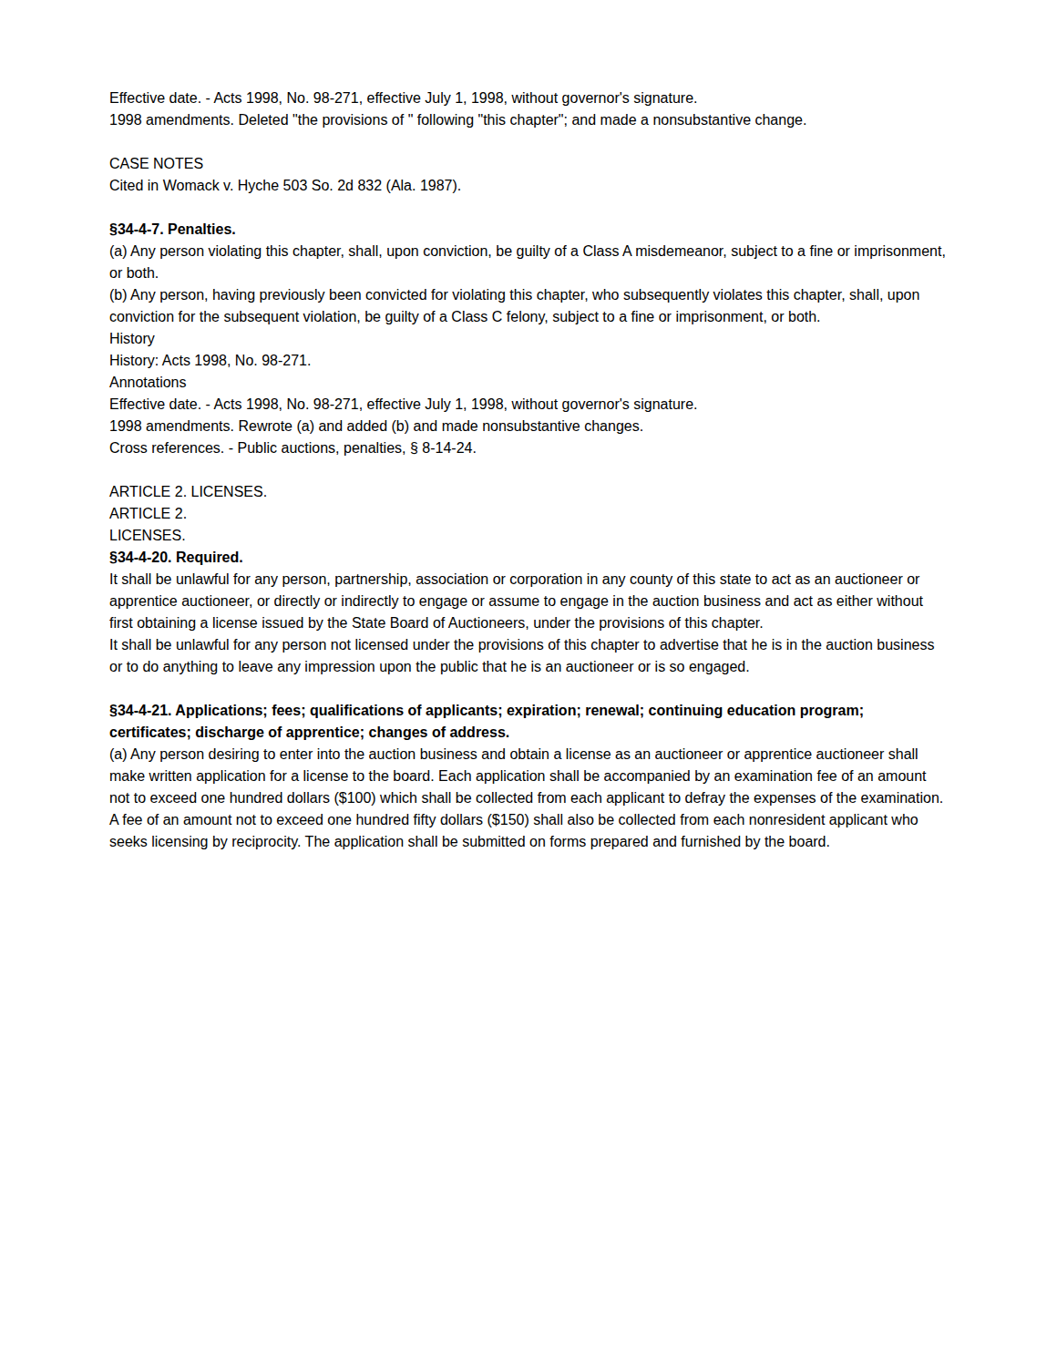Effective date. - Acts 1998, No. 98-271, effective July 1, 1998, without governor's signature.
1998 amendments. Deleted "the provisions of " following "this chapter"; and made a nonsubstantive change.
CASE NOTES
Cited in Womack v. Hyche 503 So. 2d 832 (Ala. 1987).
§34-4-7. Penalties.
(a) Any person violating this chapter, shall, upon conviction, be guilty of a Class A misdemeanor, subject to a fine or imprisonment, or both.
(b) Any person, having previously been convicted for violating this chapter, who subsequently violates this chapter, shall, upon conviction for the subsequent violation, be guilty of a Class C felony, subject to a fine or imprisonment, or both.
History
History: Acts 1998, No. 98-271.
Annotations
Effective date. - Acts 1998, No. 98-271, effective July 1, 1998, without governor's signature.
1998 amendments. Rewrote (a) and added (b) and made nonsubstantive changes.
Cross references. - Public auctions, penalties, § 8-14-24.
ARTICLE 2. LICENSES.
ARTICLE 2.
LICENSES.
§34-4-20. Required.
It shall be unlawful for any person, partnership, association or corporation in any county of this state to act as an auctioneer or apprentice auctioneer, or directly or indirectly to engage or assume to engage in the auction business and act as either without first obtaining a license issued by the State Board of Auctioneers, under the provisions of this chapter.
It shall be unlawful for any person not licensed under the provisions of this chapter to advertise that he is in the auction business or to do anything to leave any impression upon the public that he is an auctioneer or is so engaged.
§34-4-21. Applications; fees; qualifications of applicants; expiration; renewal; continuing education program; certificates; discharge of apprentice; changes of address.
(a) Any person desiring to enter into the auction business and obtain a license as an auctioneer or apprentice auctioneer shall make written application for a license to the board. Each application shall be accompanied by an examination fee of an amount not to exceed one hundred dollars ($100) which shall be collected from each applicant to defray the expenses of the examination. A fee of an amount not to exceed one hundred fifty dollars ($150) shall also be collected from each nonresident applicant who seeks licensing by reciprocity. The application shall be submitted on forms prepared and furnished by the board.